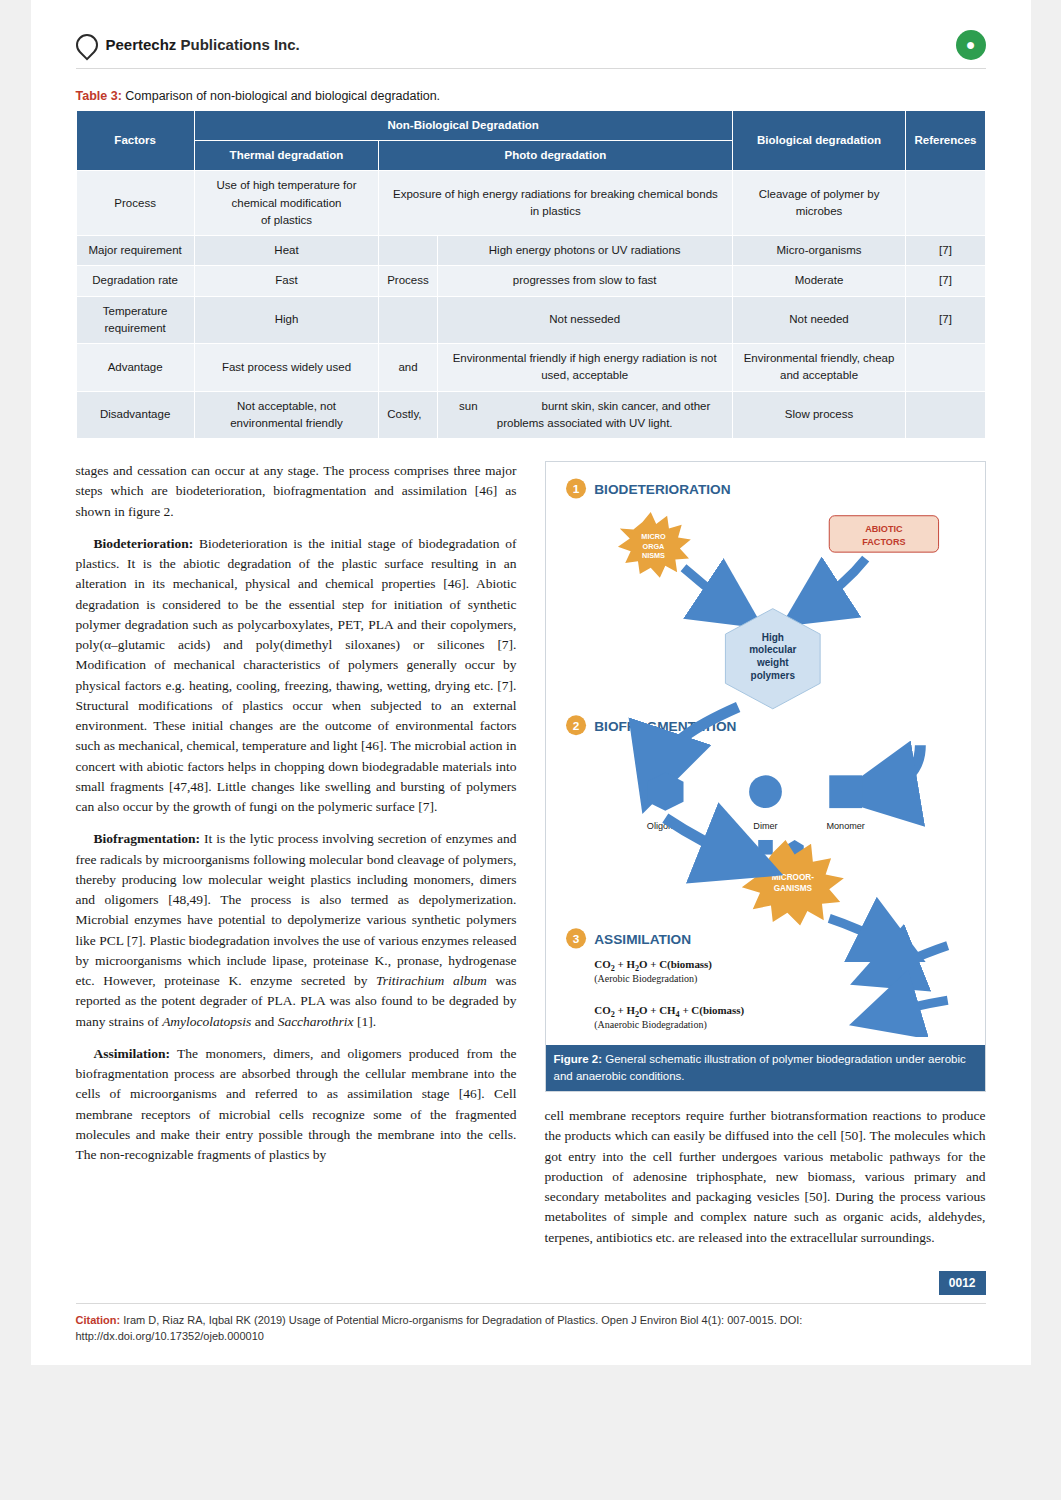Peer techz Publications Inc.
●
Table 3: Comparison of non-biological and biological degradation.
| Factors | Non-Biological Degradation | Biological degradation | References |
| --- | --- | --- | --- |
| Thermal degradation | Photo degradation |
| Process | Use of high temperature for chemical modification of plastics | Exposure of high energy radiations for breaking chemical bonds in plastics | Cleavage of polymer by microbes | |
| Major requirement | Heat | | High energy photons or UV radiations | Micro-organisms | [7] |
| Degradation rate | Fast | Process | progresses from slow to fast | Moderate | [7] |
| Temperature requirement | High | | Not nesseded | Not needed | [7] |
| Advantage | Fast process widely used | and | Environmental friendly if high energy radiation is not used, acceptable | Environmental friendly, cheap and acceptable | |
| Disadvantage | Not acceptable, not environmental friendly | Costly, | sun burnt skin, skin cancer, and other problems associated with UV light. | Slow process | |
stages and cessation can occur at any stage. The process comprises three major steps which are biodeterioration, biofragmentation and assimilation [46] as shown in figure 2.
Biodeterioration: Biodeterioration is the initial stage of biodegradation of plastics. It is the abiotic degradation of the plastic surface resulting in an alteration in its mechanical, physical and chemical properties [46]. Abiotic degradation is considered to be the essential step for initiation of synthetic polymer degradation such as polycarboxylates, PET, PLA and their copolymers, poly(α–glutamic acids) and poly(dimethyl siloxanes) or silicones [7]. Modification of mechanical characteristics of polymers generally occur by physical factors e.g. heating, cooling, freezing, thawing, wetting, drying etc. [7]. Structural modifications of plastics occur when subjected to an external environment. These initial changes are the outcome of environmental factors such as mechanical, chemical, temperature and light [46]. The microbial action in concert with abiotic factors helps in chopping down biodegradable materials into small fragments [47,48]. Little changes like swelling and bursting of polymers can also occur by the growth of fungi on the polymeric surface [7].
Biofragmentation: It is the lytic process involving secretion of enzymes and free radicals by microorganisms following molecular bond cleavage of polymers, thereby producing low molecular weight plastics including monomers, dimers and oligomers [48,49]. The process is also termed as depolymerization. Microbial enzymes have potential to depolymerize various synthetic polymers like PCL [7]. Plastic biodegradation involves the use of various enzymes released by microorganisms which include lipase, proteinase K., pronase, hydrogenase etc. However, proteinase K. enzyme secreted by Tritirachium album was reported as the potent degrader of PLA. PLA was also found to be degraded by many strains of Amylocolatopsis and Saccharothrix [1].
Assimilation: The monomers, dimers, and oligomers produced from the biofragmentation process are absorbed through the cellular membrane into the cells of microorganisms and referred to as assimilation stage [46]. Cell membrane receptors of microbial cells recognize some of the fragmented molecules and make their entry possible through the membrane into the cells. The non-recognizable fragments of plastics by
1 BIODETERIORATION MICRO ORGA NISMS ABIOTIC FACTORS High molecular weight polymers 2 BIOFRAGMENTATION Oligomer Dimer Monomer MICROOR- GANISMS 3 ASSIMILATION CO2 + H2O + C(biomass) (Aerobic Biodegradation) CO2 + H2O + CH4 + C(biomass) (Anaerobic Biodegradation)
Figure 2: General schematic illustration of polymer biodegradation under aerobic and anaerobic conditions.
cell membrane receptors require further biotransformation reactions to produce the products which can easily be diffused into the cell [50]. The molecules which got entry into the cell further undergoes various metabolic pathways for the production of adenosine triphosphate, new biomass, various primary and secondary metabolites and packaging vesicles [50]. During the process various metabolites of simple and complex nature such as organic acids, aldehydes, terpenes, antibiotics etc. are released into the extracellular surroundings.
0012
Citation: Iram D, Riaz RA, Iqbal RK (2019) Usage of Potential Micro-organisms for Degradation of Plastics. Open J Environ Biol 4(1): 007-0015. DOI: http://dx.doi.org/10.17352/ojeb.000010